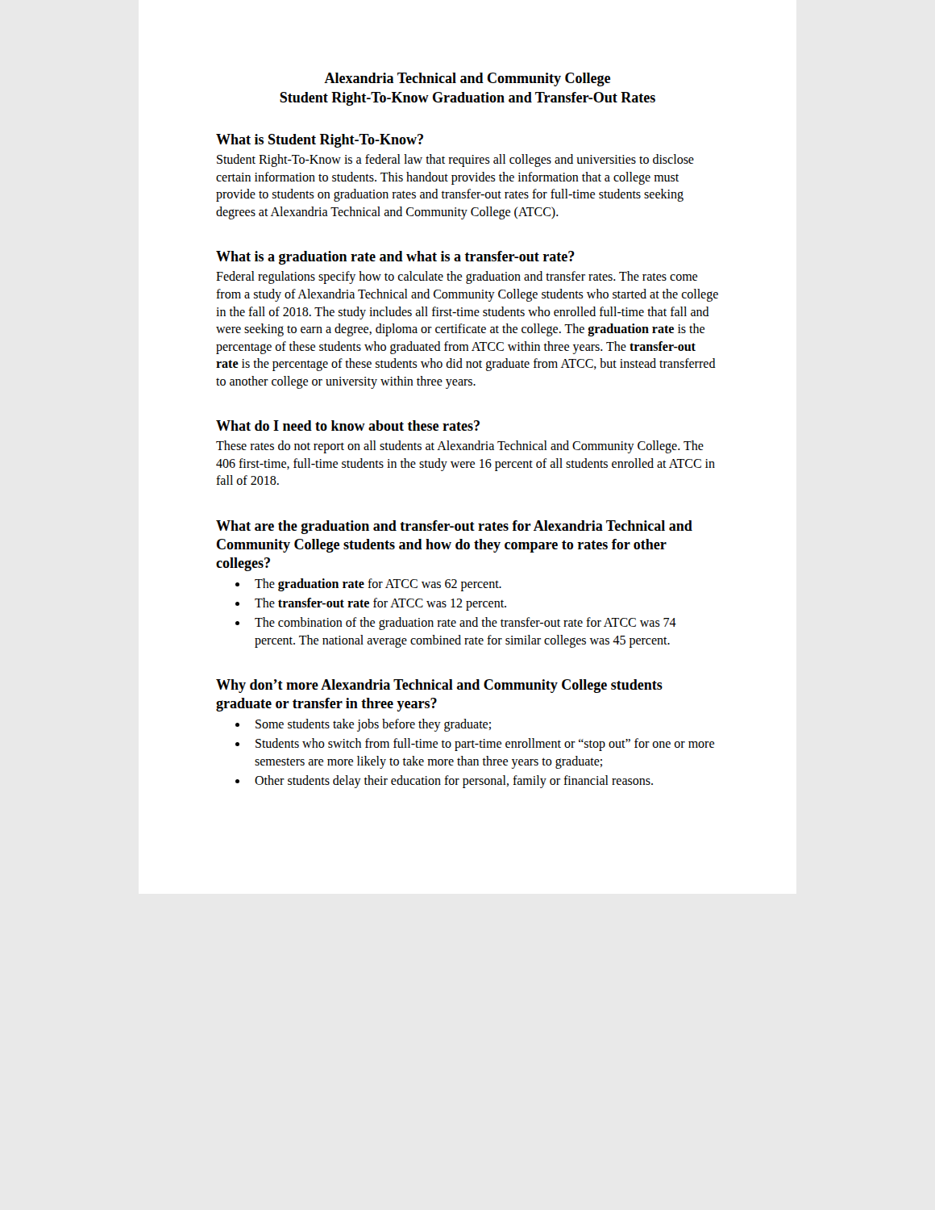Alexandria Technical and Community College Student Right-To-Know Graduation and Transfer-Out Rates
What is Student Right-To-Know?
Student Right-To-Know is a federal law that requires all colleges and universities to disclose certain information to students. This handout provides the information that a college must provide to students on graduation rates and transfer-out rates for full-time students seeking degrees at Alexandria Technical and Community College (ATCC).
What is a graduation rate and what is a transfer-out rate?
Federal regulations specify how to calculate the graduation and transfer rates. The rates come from a study of Alexandria Technical and Community College students who started at the college in the fall of 2018. The study includes all first-time students who enrolled full-time that fall and were seeking to earn a degree, diploma or certificate at the college. The graduation rate is the percentage of these students who graduated from ATCC within three years. The transfer-out rate is the percentage of these students who did not graduate from ATCC, but instead transferred to another college or university within three years.
What do I need to know about these rates?
These rates do not report on all students at Alexandria Technical and Community College. The 406 first-time, full-time students in the study were 16 percent of all students enrolled at ATCC in fall of 2018.
What are the graduation and transfer-out rates for Alexandria Technical and Community College students and how do they compare to rates for other colleges?
The graduation rate for ATCC was 62 percent.
The transfer-out rate for ATCC was 12 percent.
The combination of the graduation rate and the transfer-out rate for ATCC was 74 percent. The national average combined rate for similar colleges was 45 percent.
Why don’t more Alexandria Technical and Community College students graduate or transfer in three years?
Some students take jobs before they graduate;
Students who switch from full-time to part-time enrollment or “stop out” for one or more semesters are more likely to take more than three years to graduate;
Other students delay their education for personal, family or financial reasons.